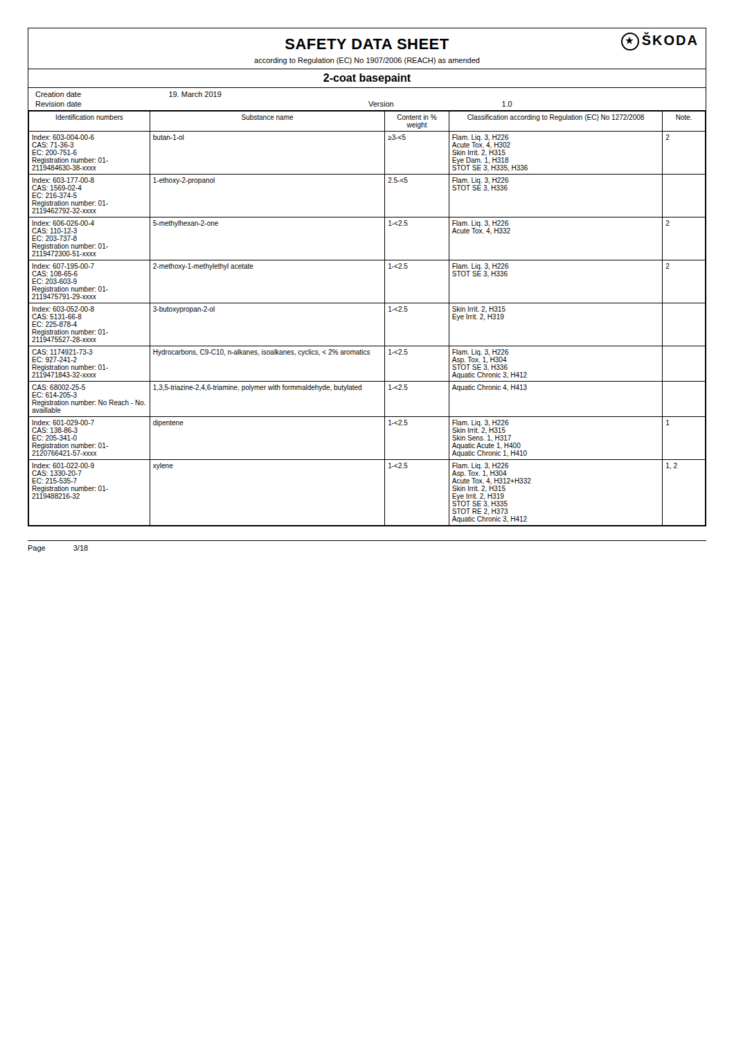★ŠKODA
SAFETY DATA SHEET
according to Regulation (EC) No 1907/2006 (REACH) as amended
2-coat basepaint
| Creation date | 19. March 2019 | | |
| Revision date | | Version | 1.0 |
| Identification numbers | Substance name | Content in % weight | Classification according to Regulation (EC) No 1272/2008 | Note. |
| --- | --- | --- | --- | --- |
| Index: 603-004-00-6 CAS: 71-36-3 EC: 200-751-6 Registration number: 01-2119484630-38-xxxx | butan-1-ol | ≥3-<5 | Flam. Liq. 3, H226 Acute Tox. 4, H302 Skin Irrit. 2, H315 Eye Dam. 1, H318 STOT SE 3, H335, H336 | 2 |
| Index: 603-177-00-8 CAS: 1569-02-4 EC: 216-374-5 Registration number: 01-2119462792-32-xxxx | 1-ethoxy-2-propanol | 2.5-<5 | Flam. Liq. 3, H226 STOT SE 3, H336 | |
| Index: 606-026-00-4 CAS: 110-12-3 EC: 203-737-8 Registration number: 01-2119472300-51-xxxx | 5-methylhexan-2-one | 1-<2.5 | Flam. Liq. 3, H226 Acute Tox. 4, H332 | 2 |
| Index: 607-195-00-7 CAS: 108-65-6 EC: 203-603-9 Registration number: 01-2119475791-29-xxxx | 2-methoxy-1-methylethyl acetate | 1-<2.5 | Flam. Liq. 3, H226 STOT SE 3, H336 | 2 |
| Index: 603-052-00-8 CAS: 5131-66-8 EC: 225-878-4 Registration number: 01-2119475527-28-xxxx | 3-butoxypropan-2-ol | 1-<2.5 | Skin Irrit. 2, H315 Eye Irrit. 2, H319 | |
| CAS: 1174921-73-3 EC: 927-241-2 Registration number: 01-2119471843-32-xxxx | Hydrocarbons, C9-C10, n-alkanes, isoalkanes, cyclics, < 2% aromatics | 1-<2.5 | Flam. Liq. 3, H226 Asp. Tox. 1, H304 STOT SE 3, H336 Aquatic Chronic 3, H412 | |
| CAS: 68002-25-5 EC: 614-205-3 Registration number: No Reach - No. availlable | 1,3,5-triazine-2,4,6-triamine, polymer with formmaldehyde, butylated | 1-<2.5 | Aquatic Chronic 4, H413 | |
| Index: 601-029-00-7 CAS: 138-86-3 EC: 205-341-0 Registration number: 01-2120766421-57-xxxx | dipentene | 1-<2.5 | Flam. Liq. 3, H226 Skin Irrit. 2, H315 Skin Sens. 1, H317 Aquatic Acute 1, H400 Aquatic Chronic 1, H410 | 1 |
| Index: 601-022-00-9 CAS: 1330-20-7 EC: 215-535-7 Registration number: 01-2119488216-32 | xylene | 1-<2.5 | Flam. Liq. 3, H226 Asp. Tox. 1, H304 Acute Tox. 4, H312+H332 Skin Irrit. 2, H315 Eye Irrit. 2, H319 STOT SE 3, H335 STOT RE 2, H373 Aquatic Chronic 3, H412 | 1, 2 |
Page 3/18